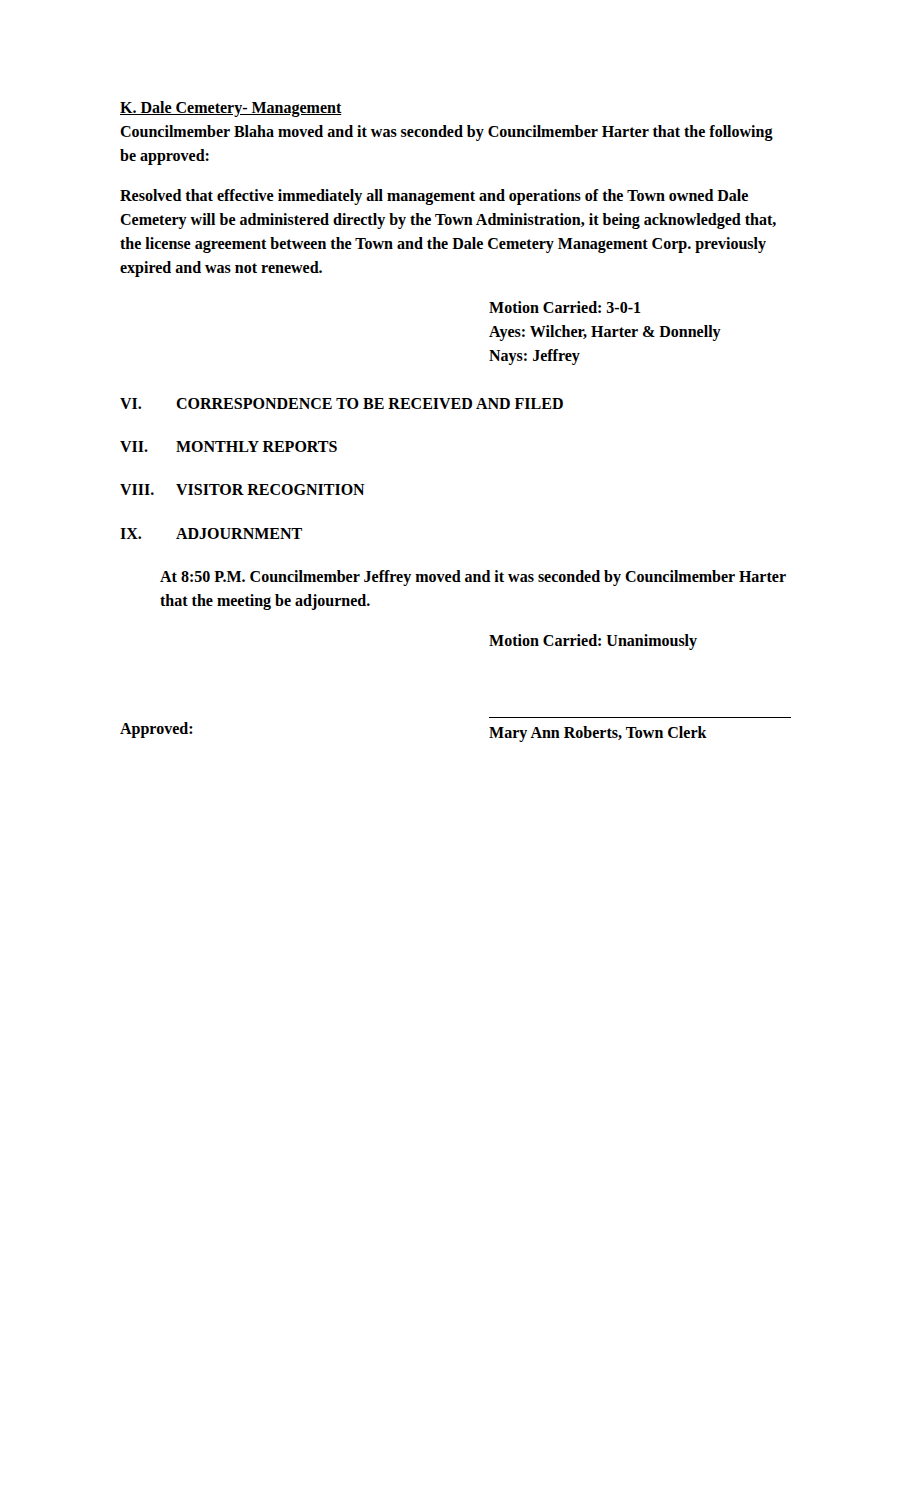K. Dale Cemetery- Management
Councilmember Blaha moved and it was seconded by Councilmember Harter that the following be approved:
Resolved that effective immediately all management and operations of the Town owned Dale Cemetery will be administered directly by the Town Administration, it being acknowledged that, the license agreement between the Town and the Dale Cemetery Management Corp. previously expired and was not renewed.
Motion Carried: 3-0-1
Ayes: Wilcher, Harter & Donnelly
Nays: Jeffrey
VI. CORRESPONDENCE TO BE RECEIVED AND FILED
VII. MONTHLY REPORTS
VIII. VISITOR RECOGNITION
IX. ADJOURNMENT
At 8:50 P.M. Councilmember Jeffrey moved and it was seconded by Councilmember Harter that the meeting be adjourned.
Motion Carried: Unanimously
Approved:
Mary Ann Roberts, Town Clerk